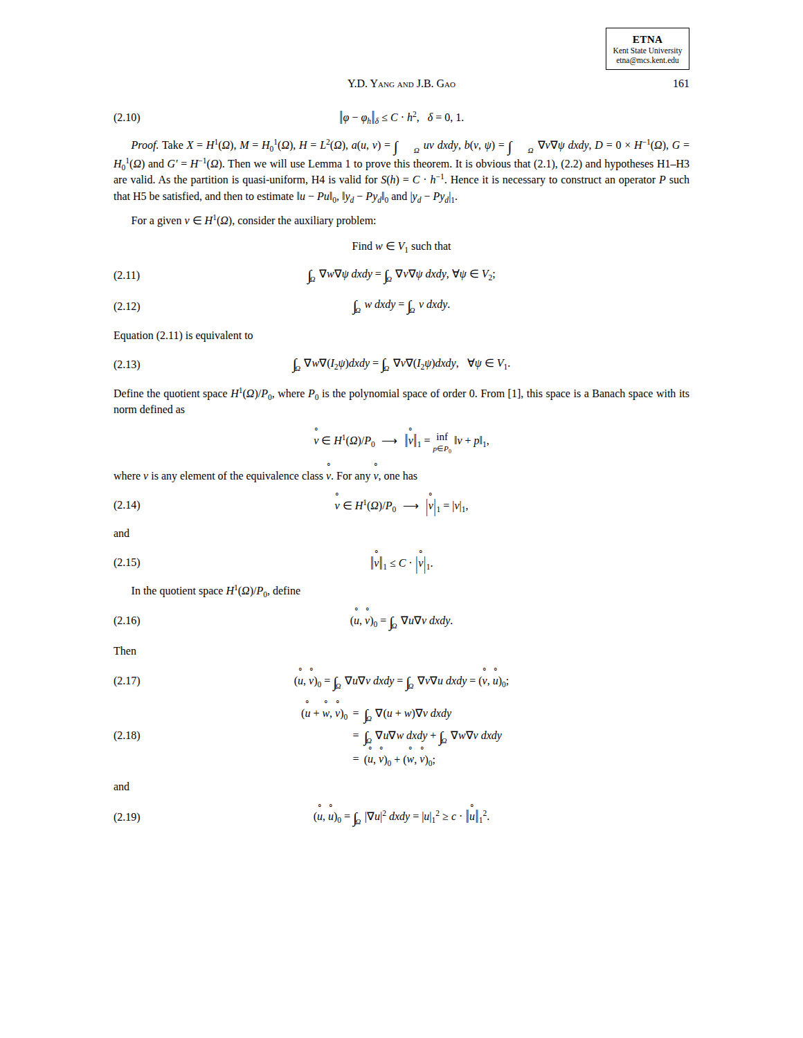ETNA
Kent State University
etna@mcs.kent.edu
Y.D. Yang and J.B. Gao
161
(2.10)
‖φ − φh‖δ ≤ C · h2, δ = 0, 1.
Proof. Take X = H1(Ω), M = H01(Ω), H = L2(Ω), a(u, v) = ∫Ω uv dxdy, b(v, ψ) = ∫Ω ∇v∇ψ dxdy, D = 0 × H−1(Ω), G = H01(Ω) and G′ = H−1(Ω). Then we will use Lemma 1 to prove this theorem. It is obvious that (2.1), (2.2) and hypotheses H1–H3 are valid. As the partition is quasi-uniform, H4 is valid for S(h) = C · h−1. Hence it is necessary to construct an operator P such that H5 be satisfied, and then to estimate ‖u − Pu‖0, ‖yd − Pyd‖0 and |yd − Pyd|1.
For a given v ∈ H1(Ω), consider the auxiliary problem:
Find w ∈ V1 such that
(2.11)
∫Ω ∇w∇ψ dxdy = ∫Ω ∇v∇ψ dxdy, ∀ψ ∈ V2;
(2.12)
∫Ω w dxdy = ∫Ω v dxdy.
Equation (2.11) is equivalent to
(2.13)
∫Ω ∇w∇(I2ψ)dxdy = ∫Ω ∇v∇(I2ψ)dxdy, ∀ψ ∈ V1.
Define the quotient space H1(Ω)/P0, where P0 is the polynomial space of order 0. From [1], this space is a Banach space with its norm defined as
v ∈ H1(Ω)/P0 ⟶ ‖v‖1 = inf p∈P0 ‖v + p‖1,
where v is any element of the equivalence class v. For any v, one has
(2.14)
v ∈ H1(Ω)/P0 ⟶ |v|1 = |v|1,
and
(2.15)
‖v‖1 ≤ C · |v|1.
In the quotient space H1(Ω)/P0, define
(2.16)
(u, v)0 = ∫Ω ∇u∇v dxdy.
Then
(2.17)
(u, v)0 = ∫Ω ∇u∇v dxdy = ∫Ω ∇v∇u dxdy = (v, u)0;
(2.18)
(u + w, v)0 = ∫Ω ∇(u + w)∇v dxdy = ∫Ω ∇u∇w dxdy + ∫Ω ∇w∇v dxdy = (u, v)0 + (w, v)0;
and
(2.19)
(u, u)0 = ∫Ω |∇u|2 dxdy = |u|12 ≥ c · ‖u‖12.